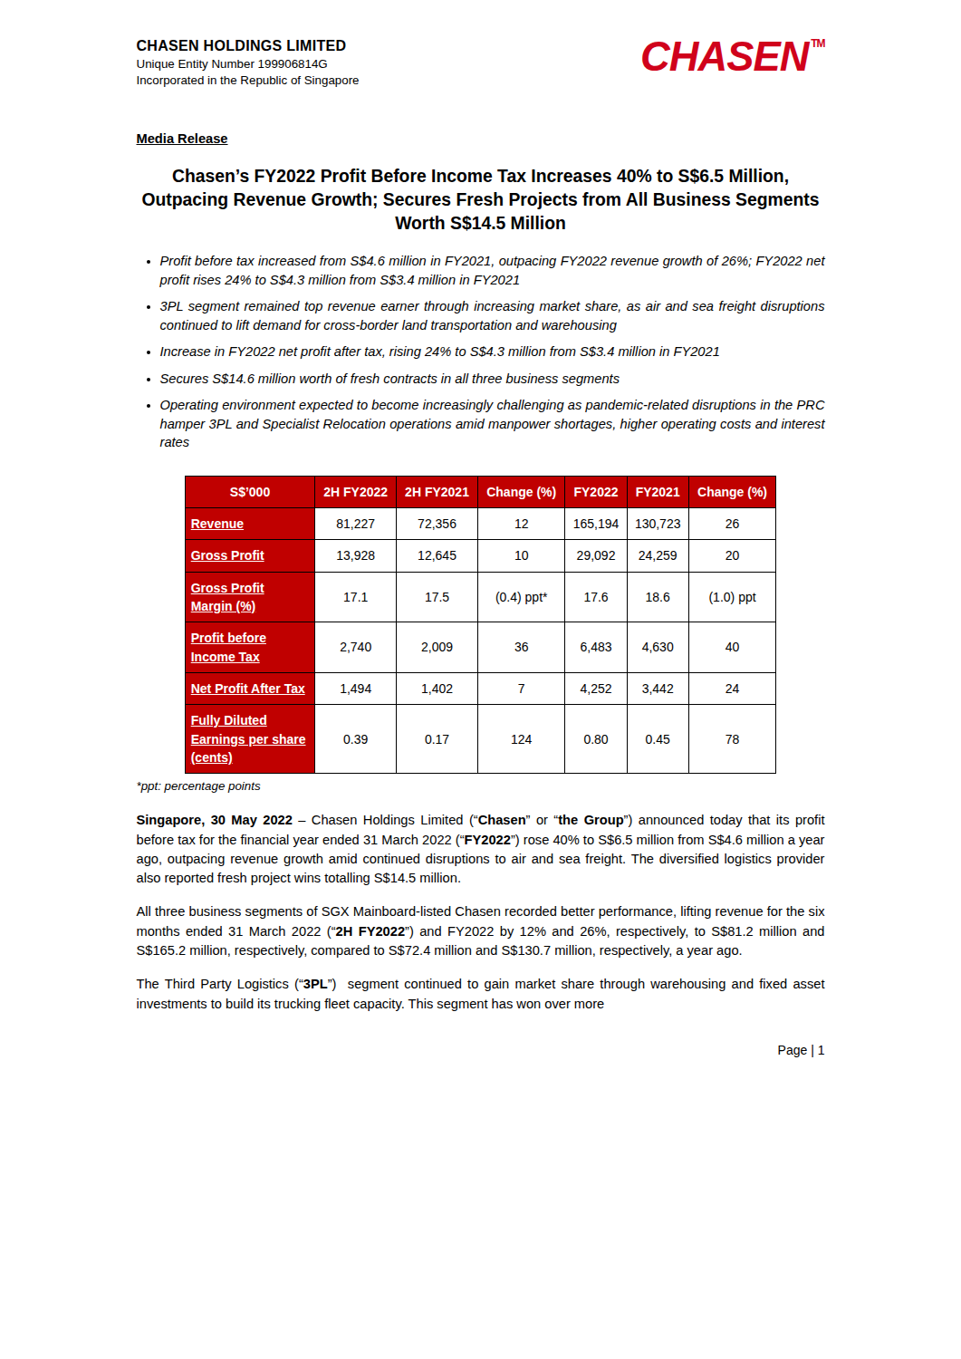CHASEN HOLDINGS LIMITED
Unique Entity Number 199906814G
Incorporated in the Republic of Singapore
CHASENTM
Media Release
Chasen’s FY2022 Profit Before Income Tax Increases 40% to S$6.5 Million, Outpacing Revenue Growth; Secures Fresh Projects from All Business Segments Worth S$14.5 Million
Profit before tax increased from S$4.6 million in FY2021, outpacing FY2022 revenue growth of 26%; FY2022 net profit rises 24% to S$4.3 million from S$3.4 million in FY2021
3PL segment remained top revenue earner through increasing market share, as air and sea freight disruptions continued to lift demand for cross-border land transportation and warehousing
Increase in FY2022 net profit after tax, rising 24% to S$4.3 million from S$3.4 million in FY2021
Secures S$14.6 million worth of fresh contracts in all three business segments
Operating environment expected to become increasingly challenging as pandemic-related disruptions in the PRC hamper 3PL and Specialist Relocation operations amid manpower shortages, higher operating costs and interest rates
| S$’000 | 2H FY2022 | 2H FY2021 | Change (%) | FY2022 | FY2021 | Change (%) |
| --- | --- | --- | --- | --- | --- | --- |
| Revenue | 81,227 | 72,356 | 12 | 165,194 | 130,723 | 26 |
| Gross Profit | 13,928 | 12,645 | 10 | 29,092 | 24,259 | 20 |
| Gross Profit Margin (%) | 17.1 | 17.5 | (0.4) ppt* | 17.6 | 18.6 | (1.0) ppt |
| Profit before Income Tax | 2,740 | 2,009 | 36 | 6,483 | 4,630 | 40 |
| Net Profit After Tax | 1,494 | 1,402 | 7 | 4,252 | 3,442 | 24 |
| Fully Diluted Earnings per share (cents) | 0.39 | 0.17 | 124 | 0.80 | 0.45 | 78 |
*ppt: percentage points
Singapore, 30 May 2022 – Chasen Holdings Limited (“Chasen” or “the Group”) announced today that its profit before tax for the financial year ended 31 March 2022 (“FY2022”) rose 40% to S$6.5 million from S$4.6 million a year ago, outpacing revenue growth amid continued disruptions to air and sea freight. The diversified logistics provider also reported fresh project wins totalling S$14.5 million.
All three business segments of SGX Mainboard-listed Chasen recorded better performance, lifting revenue for the six months ended 31 March 2022 (“2H FY2022”) and FY2022 by 12% and 26%, respectively, to S$81.2 million and S$165.2 million, respectively, compared to S$72.4 million and S$130.7 million, respectively, a year ago.
The Third Party Logistics (“3PL”) segment continued to gain market share through warehousing and fixed asset investments to build its trucking fleet capacity. This segment has won over more
Page | 1